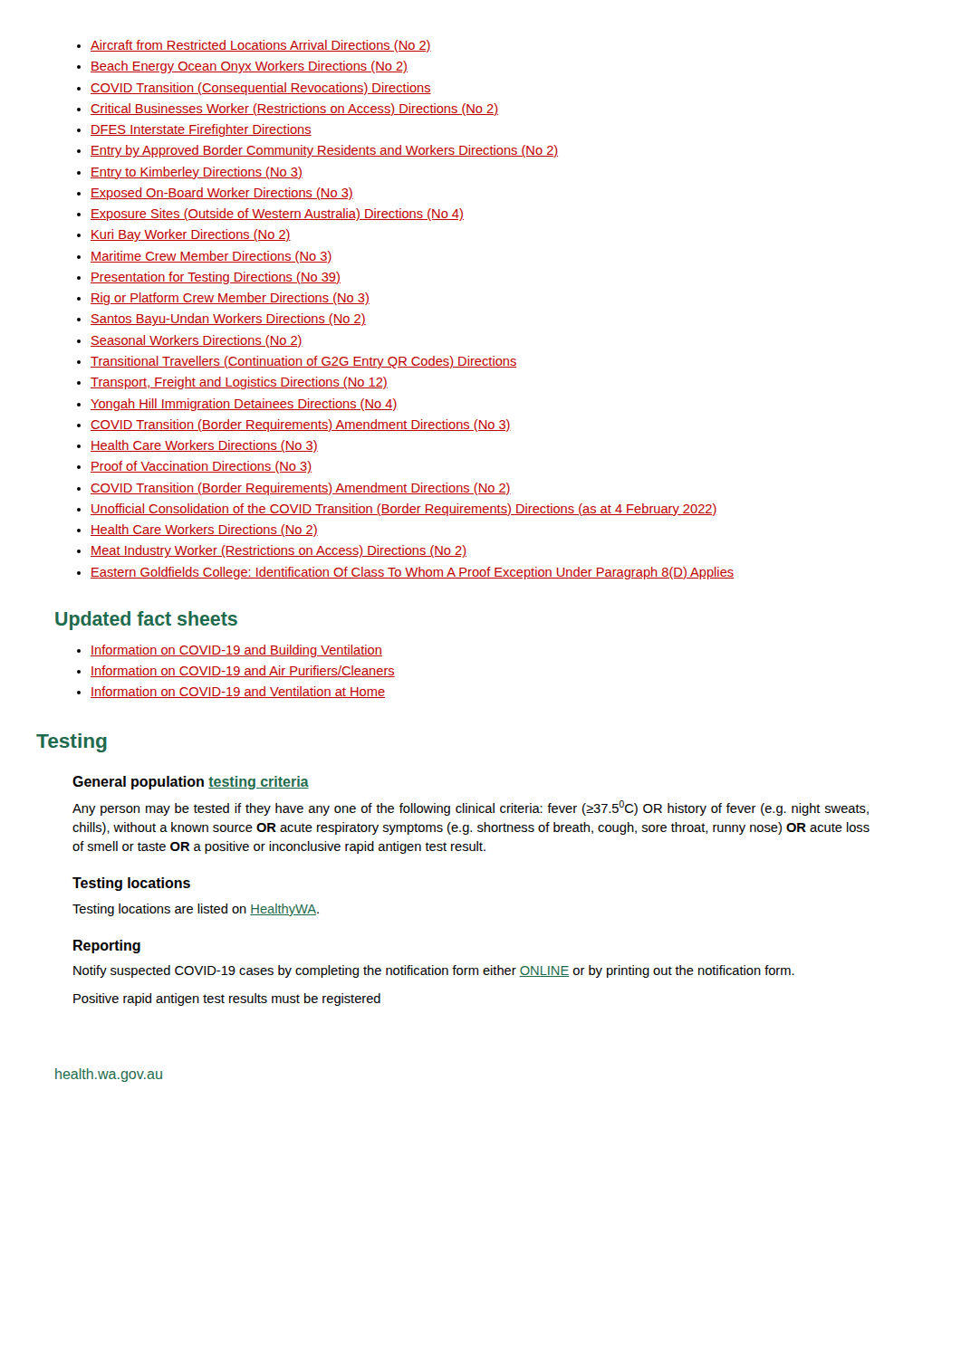Aircraft from Restricted Locations Arrival Directions (No 2)
Beach Energy Ocean Onyx Workers Directions (No 2)
COVID Transition (Consequential Revocations) Directions
Critical Businesses Worker (Restrictions on Access) Directions (No 2)
DFES Interstate Firefighter Directions
Entry by Approved Border Community Residents and Workers Directions (No 2)
Entry to Kimberley Directions (No 3)
Exposed On-Board Worker Directions (No 3)
Exposure Sites (Outside of Western Australia) Directions (No 4)
Kuri Bay Worker Directions (No 2)
Maritime Crew Member Directions (No 3)
Presentation for Testing Directions (No 39)
Rig or Platform Crew Member Directions (No 3)
Santos Bayu-Undan Workers Directions (No 2)
Seasonal Workers Directions (No 2)
Transitional Travellers (Continuation of G2G Entry QR Codes) Directions
Transport, Freight and Logistics Directions (No 12)
Yongah Hill Immigration Detainees Directions (No 4)
COVID Transition (Border Requirements) Amendment Directions (No 3)
Health Care Workers Directions (No 3)
Proof of Vaccination Directions (No 3)
COVID Transition (Border Requirements) Amendment Directions (No 2)
Unofficial Consolidation of the COVID Transition (Border Requirements) Directions (as at 4 February 2022)
Health Care Workers Directions (No 2)
Meat Industry Worker (Restrictions on Access) Directions (No 2)
Eastern Goldfields College: Identification Of Class To Whom A Proof Exception Under Paragraph 8(D) Applies
Updated fact sheets
Information on COVID-19 and Building Ventilation
Information on COVID-19 and Air Purifiers/Cleaners
Information on COVID-19 and Ventilation at Home
Testing
General population testing criteria
Any person may be tested if they have any one of the following clinical criteria: fever (≥37.50C) OR history of fever (e.g. night sweats, chills), without a known source OR acute respiratory symptoms (e.g. shortness of breath, cough, sore throat, runny nose) OR acute loss of smell or taste OR a positive or inconclusive rapid antigen test result.
Testing locations
Testing locations are listed on HealthyWA.
Reporting
Notify suspected COVID-19 cases by completing the notification form either ONLINE or by printing out the notification form.
Positive rapid antigen test results must be registered
health.wa.gov.au